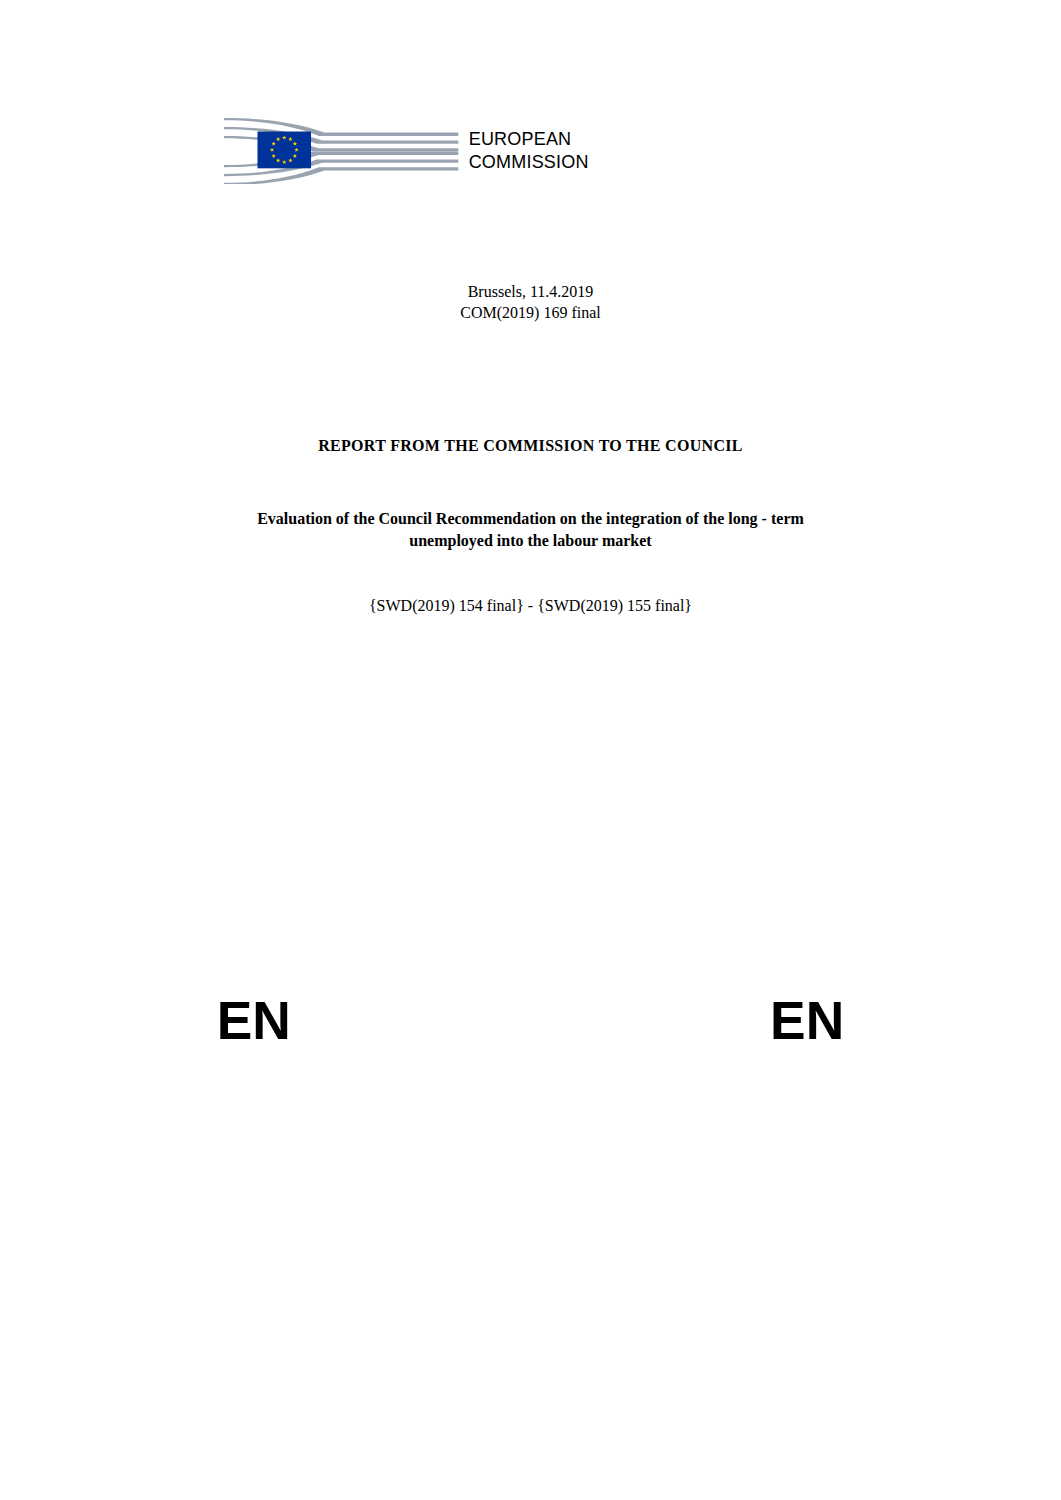EUROPEAN
COMMISSION
Brussels, 11.4.2019 COM(2019) 169 final
REPORT FROM THE COMMISSION TO THE COUNCIL
Evaluation of the Council Recommendation on the integration of the long - term unemployed into the labour market
{SWD(2019) 154 final} - {SWD(2019) 155 final}
EN EN